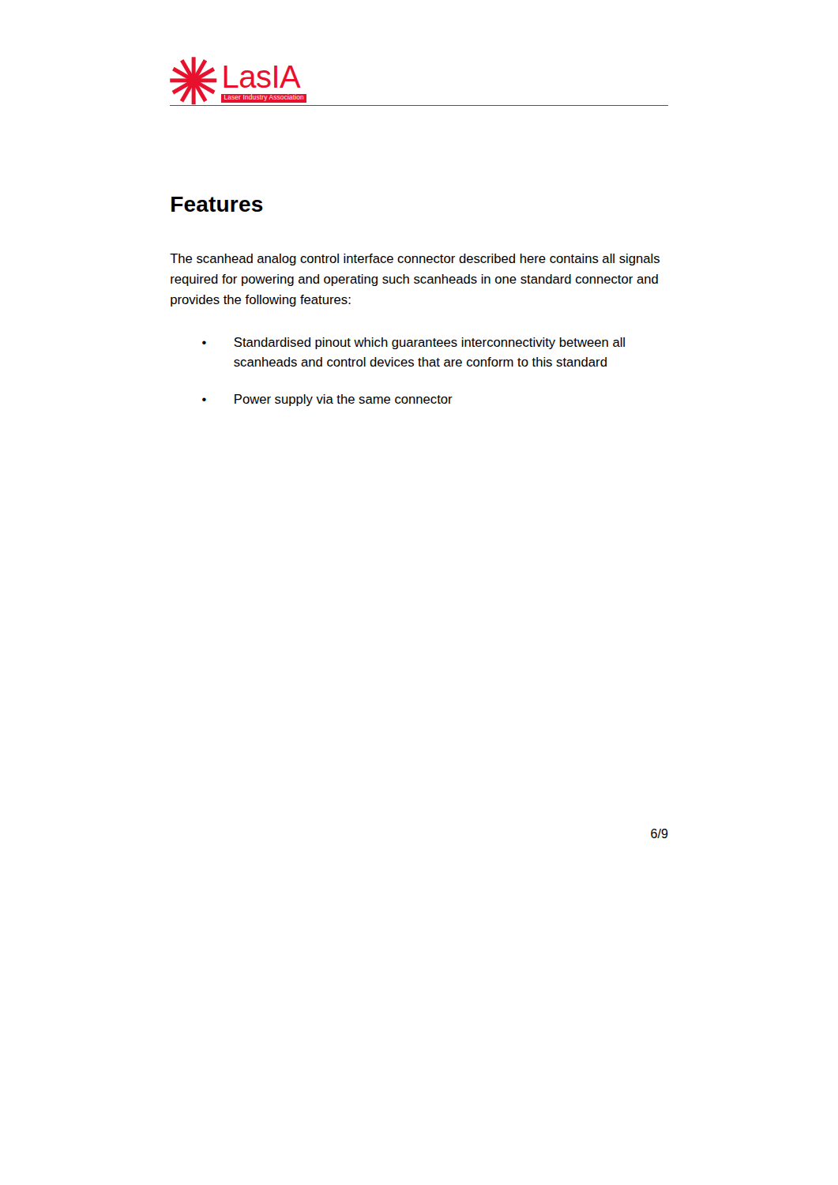LasIA Laser Industry Association
Features
The scanhead analog control interface connector described here contains all signals required for powering and operating such scanheads in one standard connector and provides the following features:
Standardised pinout which guarantees interconnectivity between all scanheads and control devices that are conform to this standard
Power supply via the same connector
6/9